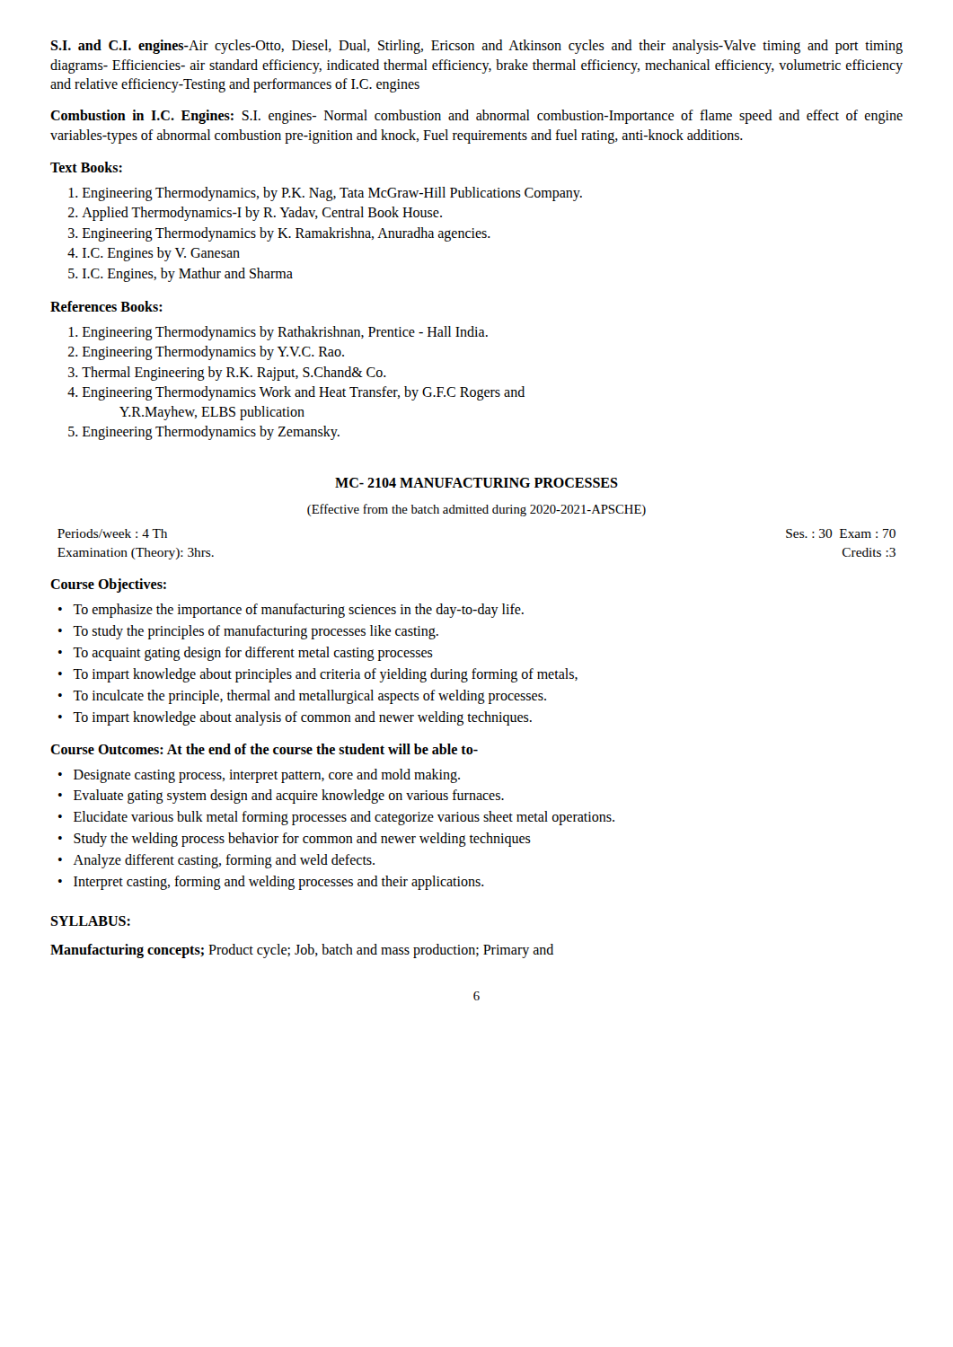S.I. and C.I. engines-Air cycles-Otto, Diesel, Dual, Stirling, Ericson and Atkinson cycles and their analysis-Valve timing and port timing diagrams- Efficiencies- air standard efficiency, indicated thermal efficiency, brake thermal efficiency, mechanical efficiency, volumetric efficiency and relative efficiency-Testing and performances of I.C. engines
Combustion in I.C. Engines: S.I. engines- Normal combustion and abnormal combustion-Importance of flame speed and effect of engine variables-types of abnormal combustion pre-ignition and knock, Fuel requirements and fuel rating, anti-knock additions.
Text Books:
Engineering Thermodynamics, by P.K. Nag, Tata McGraw-Hill Publications Company.
Applied Thermodynamics-I by R. Yadav, Central Book House.
Engineering Thermodynamics by K. Ramakrishna, Anuradha agencies.
I.C. Engines by V. Ganesan
I.C. Engines, by Mathur and Sharma
References Books:
Engineering Thermodynamics by Rathakrishnan, Prentice - Hall India.
Engineering Thermodynamics by Y.V.C. Rao.
Thermal Engineering by R.K. Rajput, S.Chand& Co.
Engineering Thermodynamics Work and Heat Transfer, by G.F.C Rogers and
Y.R.Mayhew, ELBS publication
Engineering Thermodynamics by Zemansky.
MC- 2104 MANUFACTURING PROCESSES
(Effective from the batch admitted during 2020-2021-APSCHE)
Periods/week : 4 Th Ses. : 30 Exam : 70
Examination (Theory): 3hrs. Credits :3
Course Objectives:
To emphasize the importance of manufacturing sciences in the day-to-day life.
To study the principles of manufacturing processes like casting.
To acquaint gating design for different metal casting processes
To impart knowledge about principles and criteria of yielding during forming of metals,
To inculcate the principle, thermal and metallurgical aspects of welding processes.
To impart knowledge about analysis of common and newer welding techniques.
Course Outcomes: At the end of the course the student will be able to-
Designate casting process, interpret pattern, core and mold making.
Evaluate gating system design and acquire knowledge on various furnaces.
Elucidate various bulk metal forming processes and categorize various sheet metal operations.
Study the welding process behavior for common and newer welding techniques
Analyze different casting, forming and weld defects.
Interpret casting, forming and welding processes and their applications.
SYLLABUS:
Manufacturing concepts; Product cycle; Job, batch and mass production; Primary and
6